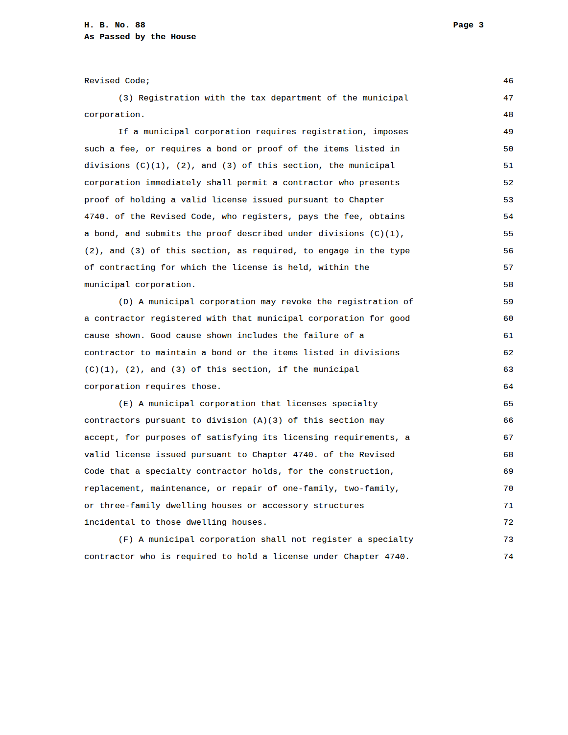H. B. No. 88
As Passed by the House
Page 3
Revised Code;46
(3) Registration with the tax department of the municipal47
corporation.48
If a municipal corporation requires registration, imposes49
such a fee, or requires a bond or proof of the items listed in50
divisions (C)(1), (2), and (3) of this section, the municipal51
corporation immediately shall permit a contractor who presents52
proof of holding a valid license issued pursuant to Chapter53
4740. of the Revised Code, who registers, pays the fee, obtains54
a bond, and submits the proof described under divisions (C)(1),55
(2), and (3) of this section, as required, to engage in the type56
of contracting for which the license is held, within the57
municipal corporation.58
(D) A municipal corporation may revoke the registration of59
a contractor registered with that municipal corporation for good60
cause shown. Good cause shown includes the failure of a61
contractor to maintain a bond or the items listed in divisions62
(C)(1), (2), and (3) of this section, if the municipal63
corporation requires those.64
(E) A municipal corporation that licenses specialty65
contractors pursuant to division (A)(3) of this section may66
accept, for purposes of satisfying its licensing requirements, a67
valid license issued pursuant to Chapter 4740. of the Revised68
Code that a specialty contractor holds, for the construction,69
replacement, maintenance, or repair of one-family, two-family,70
or three-family dwelling houses or accessory structures71
incidental to those dwelling houses.72
(F) A municipal corporation shall not register a specialty73
contractor who is required to hold a license under Chapter 4740.74